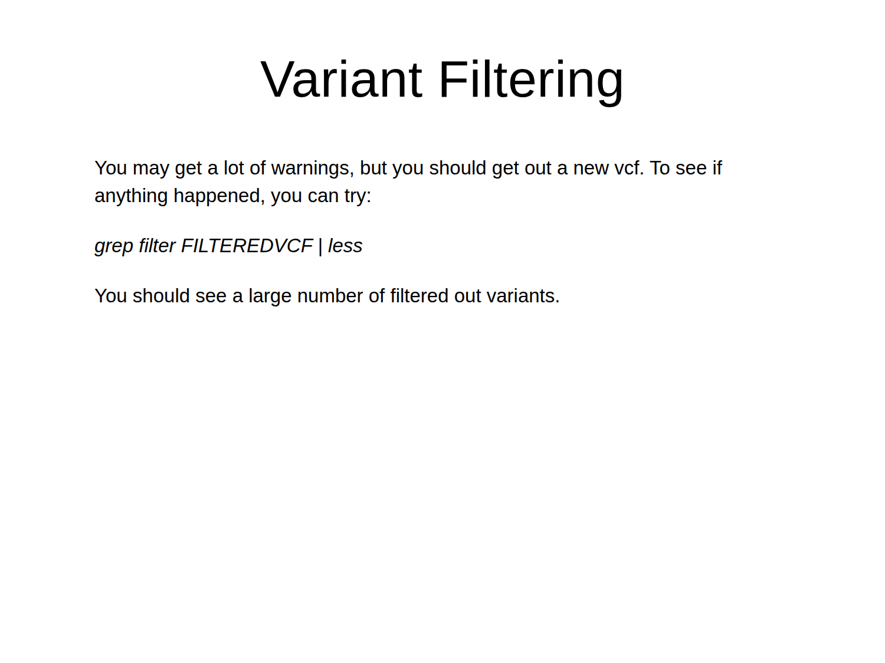Variant Filtering
You may get a lot of warnings, but you should get out a new vcf. To see if anything happened, you can try:
grep filter FILTEREDVCF | less
You should see a large number of filtered out variants.